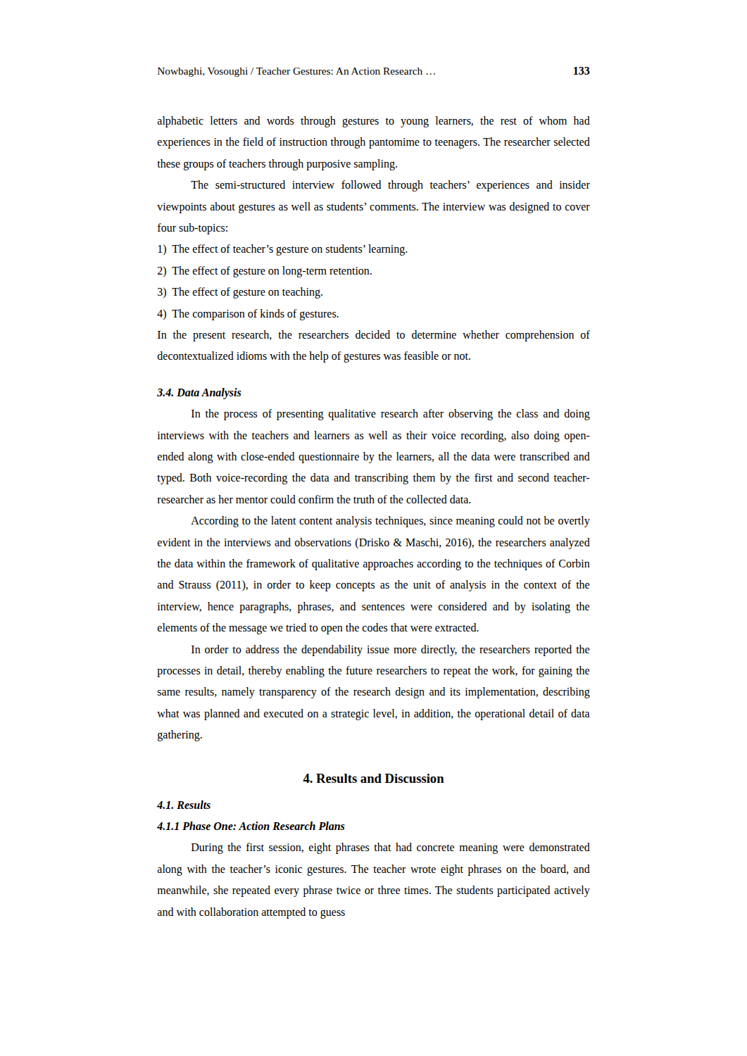Nowbaghi, Vosoughi / Teacher Gestures: An Action Research … 133
alphabetic letters and words through gestures to young learners, the rest of whom had experiences in the field of instruction through pantomime to teenagers. The researcher selected these groups of teachers through purposive sampling.
The semi-structured interview followed through teachers’ experiences and insider viewpoints about gestures as well as students’ comments. The interview was designed to cover four sub-topics:
1) The effect of teacher’s gesture on students’ learning.
2) The effect of gesture on long-term retention.
3) The effect of gesture on teaching.
4) The comparison of kinds of gestures.
In the present research, the researchers decided to determine whether comprehension of decontextualized idioms with the help of gestures was feasible or not.
3.4. Data Analysis
In the process of presenting qualitative research after observing the class and doing interviews with the teachers and learners as well as their voice recording, also doing open-ended along with close-ended questionnaire by the learners, all the data were transcribed and typed. Both voice-recording the data and transcribing them by the first and second teacher-researcher as her mentor could confirm the truth of the collected data.
According to the latent content analysis techniques, since meaning could not be overtly evident in the interviews and observations (Drisko & Maschi, 2016), the researchers analyzed the data within the framework of qualitative approaches according to the techniques of Corbin and Strauss (2011), in order to keep concepts as the unit of analysis in the context of the interview, hence paragraphs, phrases, and sentences were considered and by isolating the elements of the message we tried to open the codes that were extracted.
In order to address the dependability issue more directly, the researchers reported the processes in detail, thereby enabling the future researchers to repeat the work, for gaining the same results, namely transparency of the research design and its implementation, describing what was planned and executed on a strategic level, in addition, the operational detail of data gathering.
4. Results and Discussion
4.1. Results
4.1.1 Phase One: Action Research Plans
During the first session, eight phrases that had concrete meaning were demonstrated along with the teacher’s iconic gestures. The teacher wrote eight phrases on the board, and meanwhile, she repeated every phrase twice or three times. The students participated actively and with collaboration attempted to guess